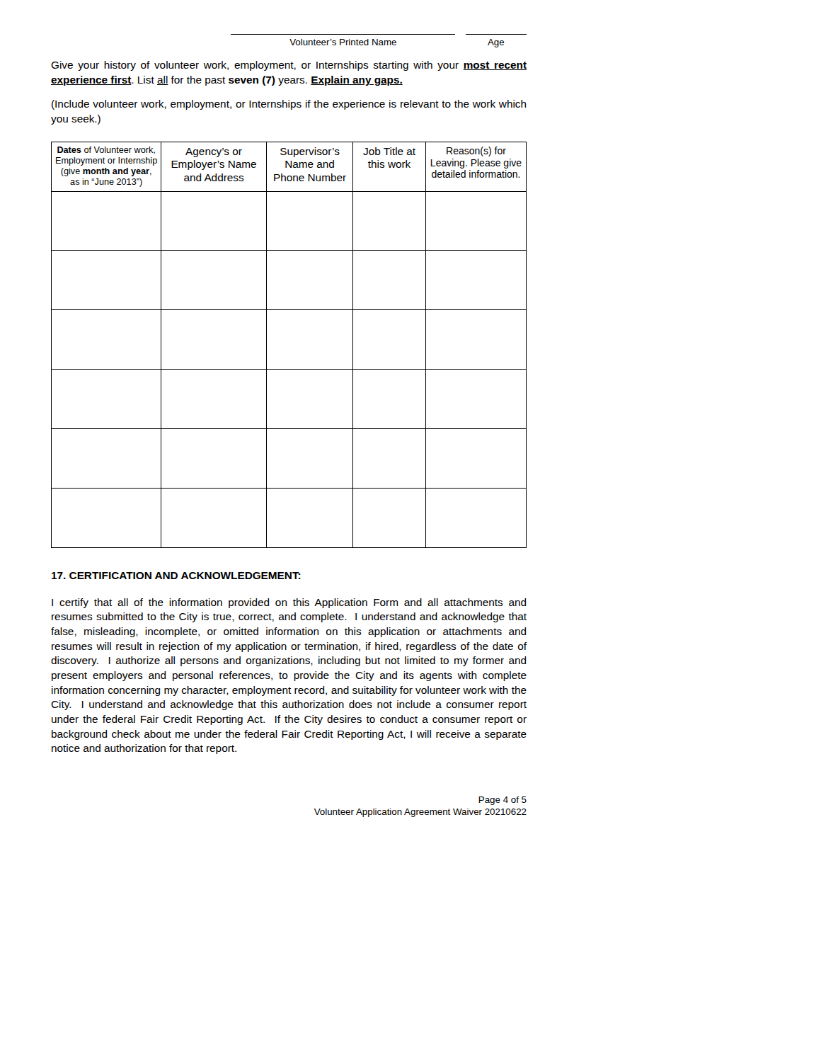Volunteer’s Printed Name
Age
Give your history of volunteer work, employment, or Internships starting with your most recent experience first. List all for the past seven (7) years. Explain any gaps.
(Include volunteer work, employment, or Internships if the experience is relevant to the work which you seek.)
| Dates of Volunteer work, Employment or Internship (give month and year , as in “June 2013”) | Agency’s or Employer’s Name and Address | Supervisor’s Name and Phone Number | Job Title at this work | Reason(s) for Leaving. Please give detailed information. |
| --- | --- | --- | --- | --- |
17. CERTIFICATION AND ACKNOWLEDGEMENT:
I certify that all of the information provided on this Application Form and all attachments and resumes submitted to the City is true, correct, and complete. I understand and acknowledge that false, misleading, incomplete, or omitted information on this application or attachments and resumes will result in rejection of my application or termination, if hired, regardless of the date of discovery. I authorize all persons and organizations, including but not limited to my former and present employers and personal references, to provide the City and its agents with complete information concerning my character, employment record, and suitability for volunteer work with the City. I understand and acknowledge that this authorization does not include a consumer report under the federal Fair Credit Reporting Act. If the City desires to conduct a consumer report or background check about me under the federal Fair Credit Reporting Act, I will receive a separate notice and authorization for that report.
Page 4 of 5
Volunteer Application Agreement Waiver 20210622